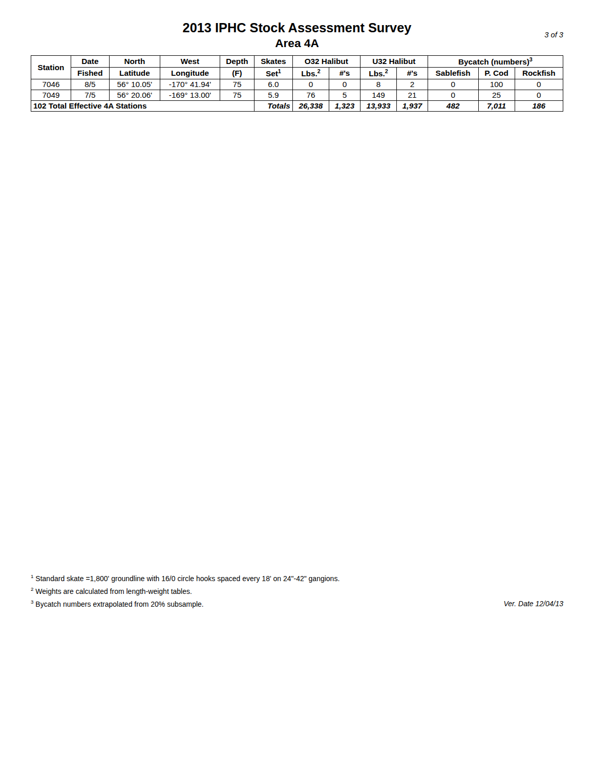3 of 3
2013 IPHC Stock Assessment Survey
Area 4A
| Station | Date | North | West | Depth | Skates | O32 Halibut | U32 Halibut | Bycatch (numbers) 3 |
| --- | --- | --- | --- | --- | --- | --- | --- | --- |
| Fished | Latitude | Longitude | (F) | Set 1 | Lbs. 2 | #'s | Lbs. 2 | #'s | Sablefish | P. Cod | Rockfish |
| 7046 | 8/5 | 56° 10.05' | -170° 41.94' | 75 | 6.0 | 0 | 0 | 8 | 2 | 0 | 100 | 0 |
| 7049 | 7/5 | 56° 20.06' | -169° 13.00' | 75 | 5.9 | 76 | 5 | 149 | 21 | 0 | 25 | 0 |
| 102 Total Effective 4A Stations | Totals | 26,338 | 1,323 | 13,933 | 1,937 | 482 | 7,011 | 186 |
1 Standard skate =1,800' groundline with 16/0 circle hooks spaced every 18' on 24"-42" gangions.
2 Weights are calculated from length-weight tables.
3 Bycatch numbers extrapolated from 20% subsample. Ver. Date 12/04/13